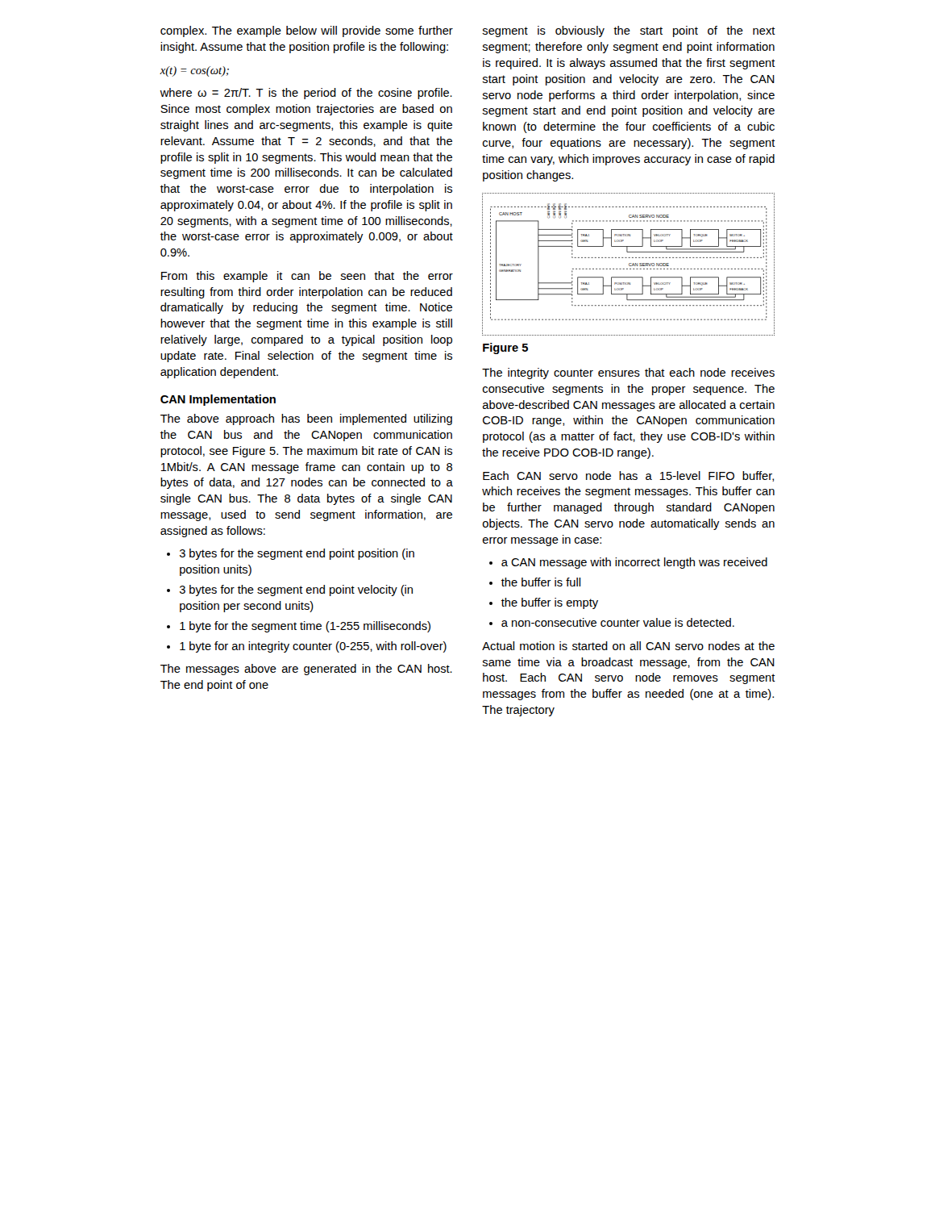complex. The example below will provide some further insight. Assume that the position profile is the following:
x(t) = cos(ωt);
where ω = 2π/T. T is the period of the cosine profile. Since most complex motion trajectories are based on straight lines and arc-segments, this example is quite relevant. Assume that T = 2 seconds, and that the profile is split in 10 segments. This would mean that the segment time is 200 milliseconds. It can be calculated that the worst-case error due to interpolation is approximately 0.04, or about 4%. If the profile is split in 20 segments, with a segment time of 100 milliseconds, the worst-case error is approximately 0.009, or about 0.9%.
From this example it can be seen that the error resulting from third order interpolation can be reduced dramatically by reducing the segment time. Notice however that the segment time in this example is still relatively large, compared to a typical position loop update rate. Final selection of the segment time is application dependent.
CAN Implementation
The above approach has been implemented utilizing the CAN bus and the CANopen communication protocol, see Figure 5. The maximum bit rate of CAN is 1Mbit/s. A CAN message frame can contain up to 8 bytes of data, and 127 nodes can be connected to a single CAN bus. The 8 data bytes of a single CAN message, used to send segment information, are assigned as follows:
3 bytes for the segment end point position (in position units)
3 bytes for the segment end point velocity (in position per second units)
1 byte for the segment time (1-255 milliseconds)
1 byte for an integrity counter (0-255, with roll-over)
The messages above are generated in the CAN host. The end point of one
segment is obviously the start point of the next segment; therefore only segment end point information is required. It is always assumed that the first segment start point position and velocity are zero. The CAN servo node performs a third order interpolation, since segment start and end point position and velocity are known (to determine the four coefficients of a cubic curve, four equations are necessary). The segment time can vary, which improves accuracy in case of rapid position changes.
CAN HOST TRAJECTORY GENERATION CAN BUS CAN BUS CAN BUS CAN BUS CAN SERVO NODE TRAJ. GEN. POSITION LOOP VELOCITY LOOP TORQUE LOOP MOTOR + FEEDBACK CAN SERVO NODE TRAJ. GEN. POSITION LOOP VELOCITY LOOP TORQUE LOOP MOTOR + FEEDBACK
Figure 5
The integrity counter ensures that each node receives consecutive segments in the proper sequence. The above-described CAN messages are allocated a certain COB-ID range, within the CANopen communication protocol (as a matter of fact, they use COB-ID's within the receive PDO COB-ID range).
Each CAN servo node has a 15-level FIFO buffer, which receives the segment messages. This buffer can be further managed through standard CANopen objects. The CAN servo node automatically sends an error message in case:
a CAN message with incorrect length was received
the buffer is full
the buffer is empty
a non-consecutive counter value is detected.
Actual motion is started on all CAN servo nodes at the same time via a broadcast message, from the CAN host. Each CAN servo node removes segment messages from the buffer as needed (one at a time). The trajectory